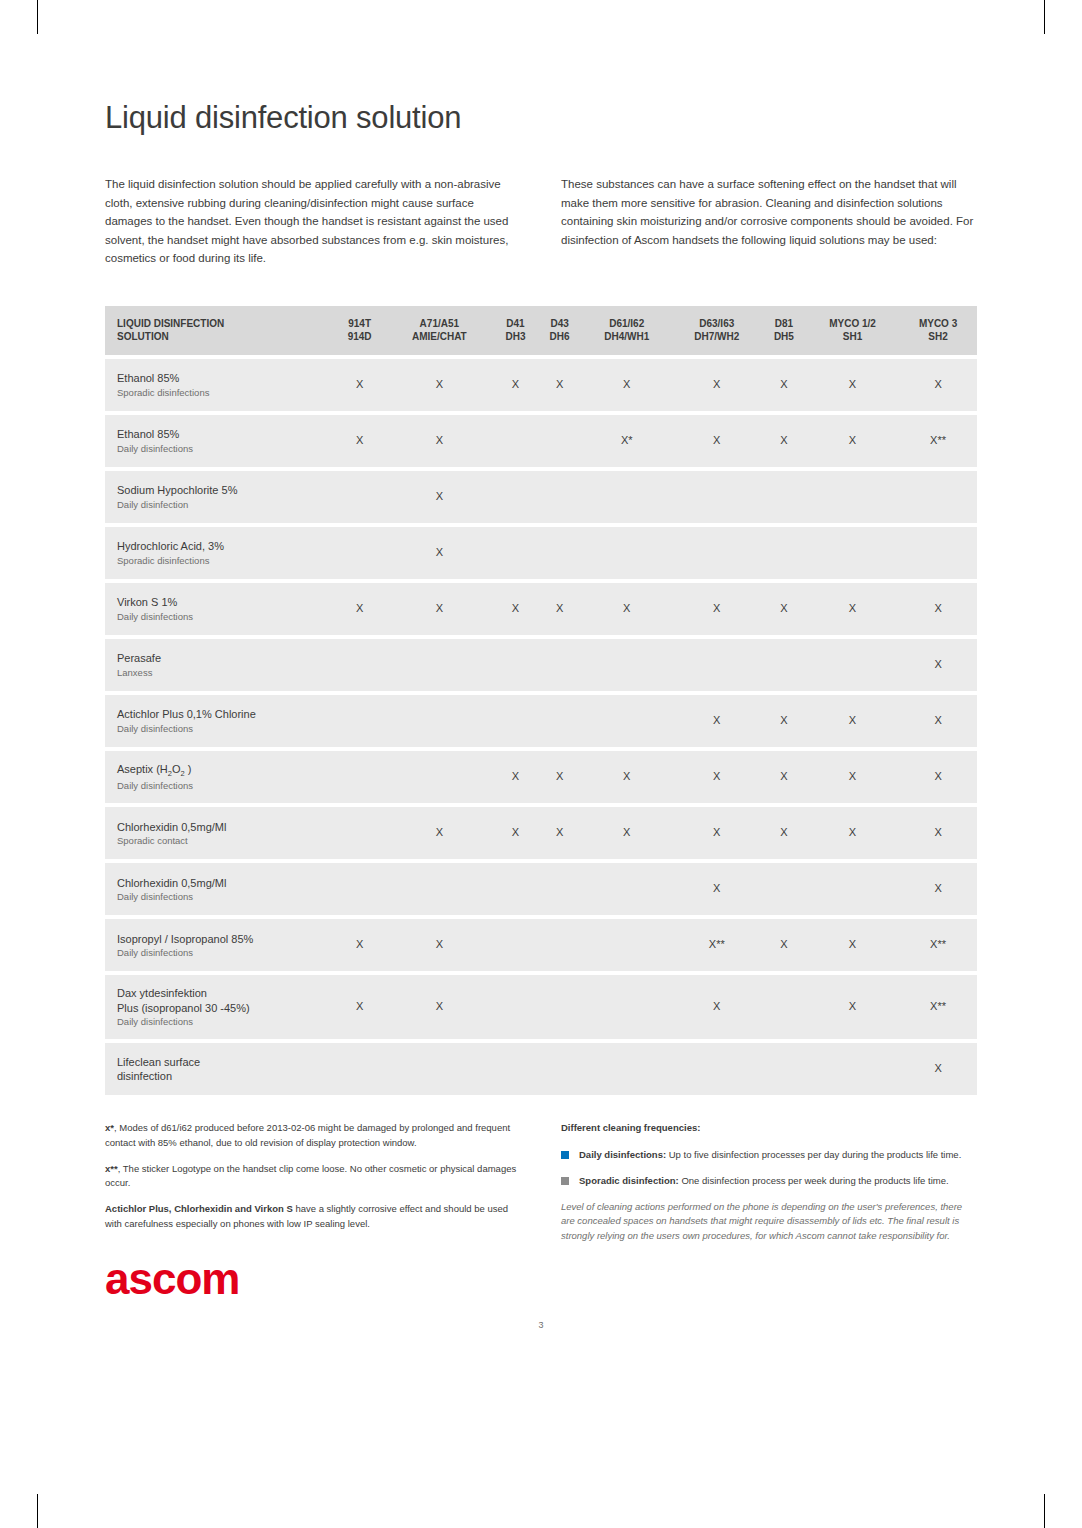Liquid disinfection solution
The liquid disinfection solution should be applied carefully with a non-abrasive cloth, extensive rubbing during cleaning/disinfection might cause surface damages to the handset. Even though the handset is resistant against the used solvent, the handset might have absorbed substances from e.g. skin moistures, cosmetics or food during its life.
These substances can have a surface softening effect on the handset that will make them more sensitive for abrasion. Cleaning and disinfection solutions containing skin moisturizing and/or corrosive components should be avoided. For disinfection of Ascom handsets the following liquid solutions may be used:
| LIQUID DISINFECTION SOLUTION | 914T 914D | A71/A51 AMIE/CHAT | D41 DH3 | D43 DH6 | D61/I62 DH4/WH1 | D63/I63 DH7/WH2 | D81 DH5 | MYCO 1/2 SH1 | MYCO 3 SH2 |
| --- | --- | --- | --- | --- | --- | --- | --- | --- | --- |
| Ethanol 85% Sporadic disinfections | X | X | X | X | X | X | X | X | X |
| Ethanol 85% Daily disinfections | X | X | | | X* | X | X | X | X** |
| Sodium Hypochlorite 5% Daily disinfection | | X | | | | | | | |
| Hydrochloric Acid, 3% Sporadic disinfections | | X | | | | | | | |
| Virkon S 1% Daily disinfections | X | X | X | X | X | X | X | X | X |
| Perasafe Lanxess | | | | | | | | | X |
| Actichlor Plus 0,1% Chlorine Daily disinfections | | | | | | X | X | X | X |
| Aseptix (H 2 O 2 ) Daily disinfections | | | X | X | X | X | X | X | X |
| Chlorhexidin 0,5mg/Ml Sporadic contact | | X | X | X | X | X | X | X | X |
| Chlorhexidin 0,5mg/Ml Daily disinfections | | | | | | X | | | X |
| Isopropyl / Isopropanol 85% Daily disinfections | X | X | | | | X** | X | X | X** |
| Dax ytdesinfektion Plus (isopropanol 30 -45%) Daily disinfections | X | X | | | | X | | X | X** |
| Lifeclean surface disinfection | | | | | | | | | X |
x*, Modes of d61/i62 produced before 2013-02-06 might be damaged by prolonged and frequent contact with 85% ethanol, due to old revision of display protection window.
x**, The sticker Logotype on the handset clip come loose. No other cosmetic or physical damages occur.
Actichlor Plus, Chlorhexidin and Virkon S have a slightly corrosive effect and should be used with carefulness especially on phones with low IP sealing level.
ascom
Different cleaning frequencies:
Daily disinfections: Up to five disinfection processes per day during the products life time.
Sporadic disinfection: One disinfection process per week during the products life time.
Level of cleaning actions performed on the phone is depending on the user's preferences, there are concealed spaces on handsets that might require disassembly of lids etc. The final result is strongly relying on the users own procedures, for which Ascom cannot take responsibility for.
3